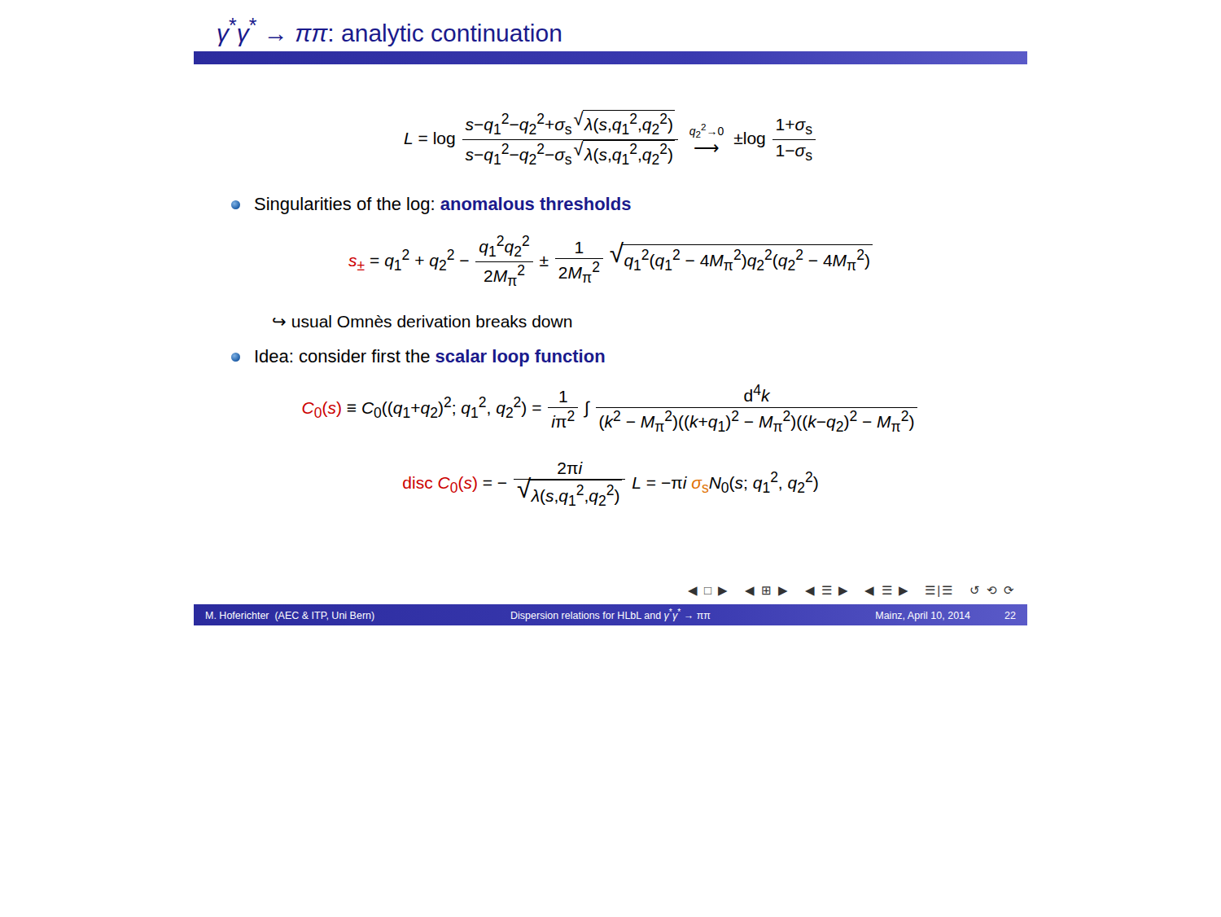γ*γ* → ππ: analytic continuation
L = log s−q12−q22+σsλ(s,q12,q22) s−q12−q22−σsλ(s,q12,q22) q22→0 ⟶ ±log 1+σs 1−σs
Singularities of the log: anomalous thresholds
s± = q12 + q22 − q12q22 2Mπ2 ± 1 2Mπ2 q12(q12 − 4Mπ2)q22(q22 − 4Mπ2)
↪ usual Omnès derivation breaks down
Idea: consider first the scalar loop function
C0(s) ≡ C0((q1+q2)2; q12, q22) = 1 iπ2 ∫ d4k (k2 − Mπ2)((k+q1)2 − Mπ2)((k−q2)2 − Mπ2)
disc C0(s) = − 2πi λ(s,q12,q22) L = −πi σs N0(s; q12, q22)
◀ □ ▶ ◀ ⊞ ▶ ◀ ☰ ▶ ◀ ☰ ▶ ☰|☰ ↺ ⟲ ⟳
M. Hoferichter (AEC & ITP, Uni Bern)
Dispersion relations for HLbL and γ*γ* → ππ
Mainz, April 10, 2014
22